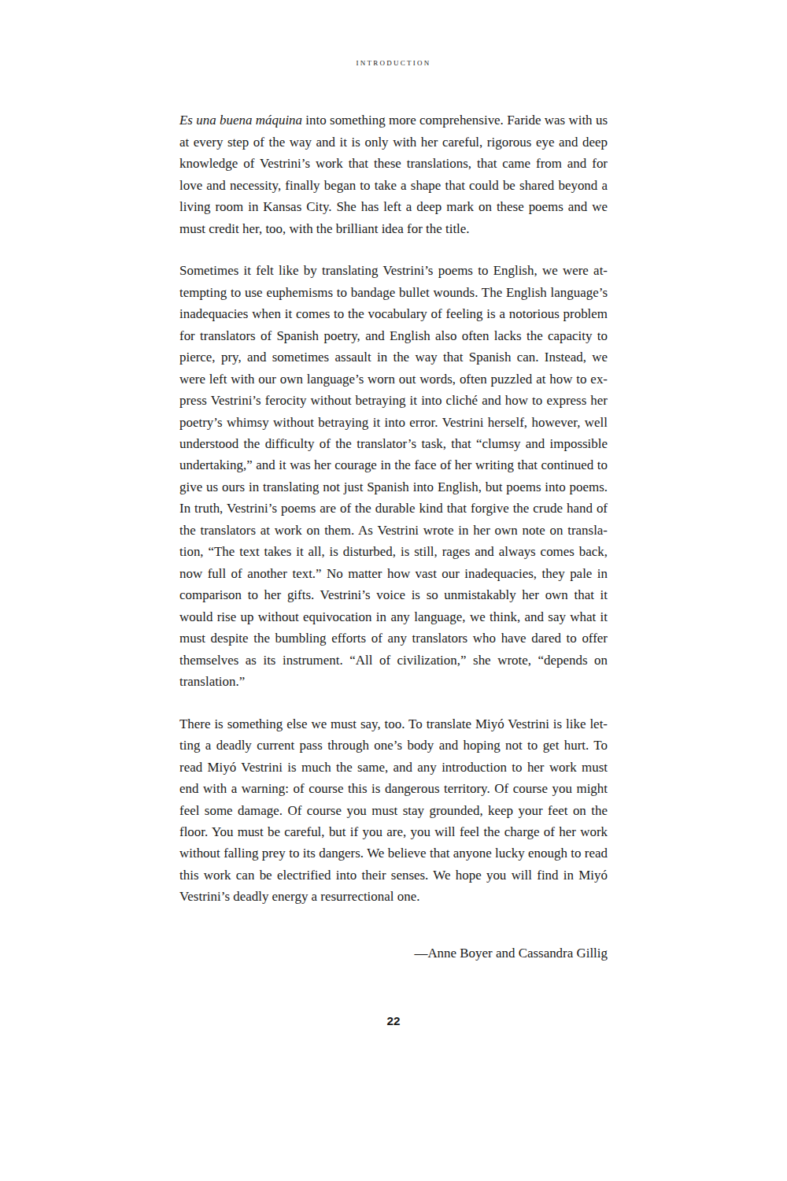Introduction
Es una buena máquina into something more comprehensive. Faride was with us at every step of the way and it is only with her careful, rigorous eye and deep knowledge of Vestrini’s work that these translations, that came from and for love and necessity, finally began to take a shape that could be shared beyond a living room in Kansas City. She has left a deep mark on these poems and we must credit her, too, with the brilliant idea for the title.
Sometimes it felt like by translating Vestrini’s poems to English, we were attempting to use euphemisms to bandage bullet wounds. The English language’s inadequacies when it comes to the vocabulary of feeling is a notorious problem for translators of Spanish poetry, and English also often lacks the capacity to pierce, pry, and sometimes assault in the way that Spanish can. Instead, we were left with our own language’s worn out words, often puzzled at how to express Vestrini’s ferocity without betraying it into cliché and how to express her poetry’s whimsy without betraying it into error. Vestrini herself, however, well understood the difficulty of the translator’s task, that “clumsy and impossible undertaking,” and it was her courage in the face of her writing that continued to give us ours in translating not just Spanish into English, but poems into poems. In truth, Vestrini’s poems are of the durable kind that forgive the crude hand of the translators at work on them. As Vestrini wrote in her own note on translation, “The text takes it all, is disturbed, is still, rages and always comes back, now full of another text.” No matter how vast our inadequacies, they pale in comparison to her gifts. Vestrini’s voice is so unmistakably her own that it would rise up without equivocation in any language, we think, and say what it must despite the bumbling efforts of any translators who have dared to offer themselves as its instrument. “All of civilization,” she wrote, “depends on translation.”
There is something else we must say, too. To translate Miyó Vestrini is like letting a deadly current pass through one’s body and hoping not to get hurt. To read Miyó Vestrini is much the same, and any introduction to her work must end with a warning: of course this is dangerous territory. Of course you might feel some damage. Of course you must stay grounded, keep your feet on the floor. You must be careful, but if you are, you will feel the charge of her work without falling prey to its dangers. We believe that anyone lucky enough to read this work can be electrified into their senses. We hope you will find in Miyó Vestrini’s deadly energy a resurrectional one.
—Anne Boyer and Cassandra Gillig
22